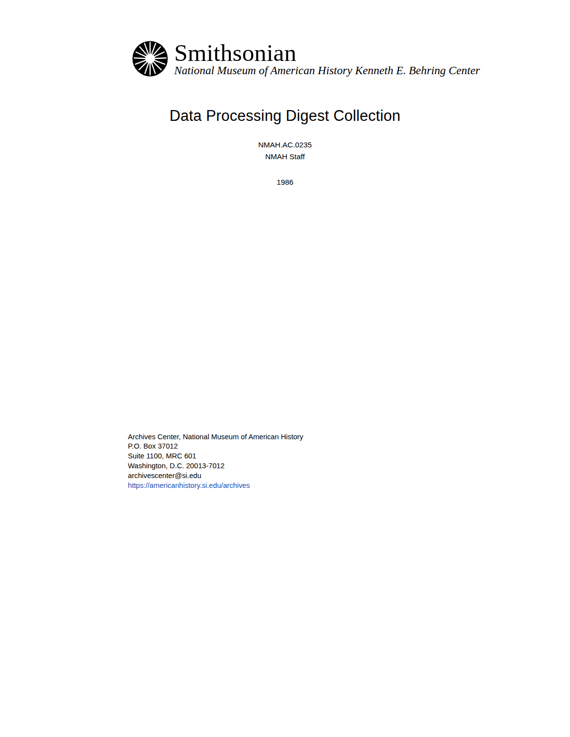Smithsonian
National Museum of American History Kenneth E. Behring Center
Data Processing Digest Collection
NMAH.AC.0235
NMAH Staff
1986
Archives Center, National Museum of American History
P.O. Box 37012
Suite 1100, MRC 601
Washington, D.C. 20013-7012
archivescenter@si.edu
https://americanhistory.si.edu/archives